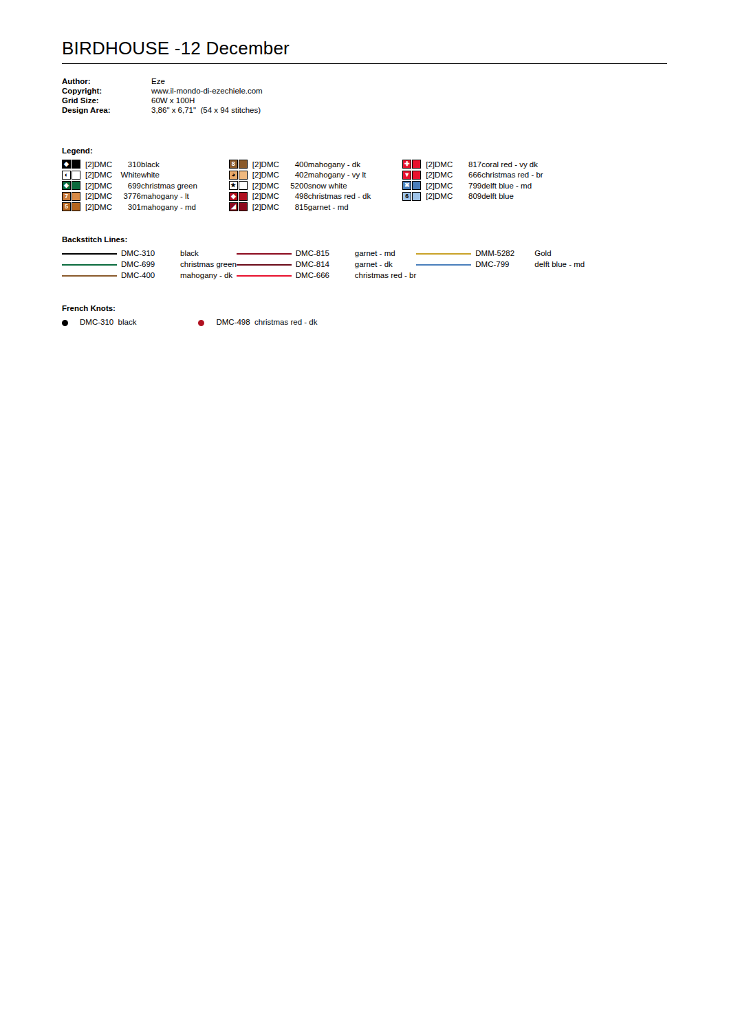BIRDHOUSE -12 December
| Author: | Eze |
| Copyright: | www.il-mondo-di-ezechiele.com |
| Grid Size: | 60W x 100H |
| Design Area: | 3,86" x 6,71" (54 x 94 stitches) |
Legend:
| ◆ | [2] | DMC | 310 | black | | 8 | [2] | DMC | 400 | mahogany - dk | | ✚ | [2] | DMC | 817 | coral red - vy dk |
| ◐ | [2] | DMC | White | white | | ◕ | [2] | DMC | 402 | mahogany - vy lt | | ▼ | [2] | DMC | 666 | christmas red - br |
| ◈ | [2] | DMC | 699 | christmas green | | ★ | [2] | DMC | 5200 | snow white | | ✖ | [2] | DMC | 799 | delft blue - md |
| 7 | [2] | DMC | 3776 | mahogany - lt | | ◆ | [2] | DMC | 498 | christmas red - dk | | 6 | [2] | DMC | 809 | delft blue |
| 5 | [2] | DMC | 301 | mahogany - md | | ◢ | [2] | DMC | 815 | garnet - md | | |
Backstitch Lines:
| | DMC-310 | black | | DMC-815 | garnet - md | | DMM-5282 | Gold |
| | DMC-699 | christmas green | | DMC-814 | garnet - dk | | DMC-799 | delft blue - md |
| | DMC-400 | mahogany - dk | | DMC-666 | christmas red - br | |
French Knots:
| | DMC-310 black | | | DMC-498 christmas red - dk |